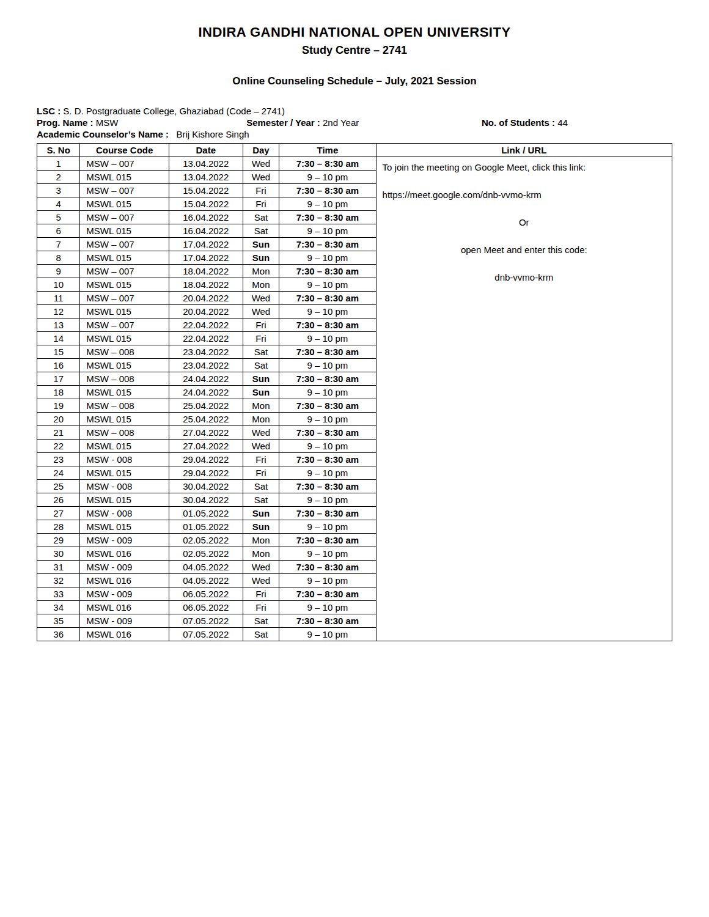INDIRA GANDHI NATIONAL OPEN UNIVERSITY
Study Centre – 2741
Online Counseling Schedule – July, 2021 Session
LSC : S. D. Postgraduate College, Ghaziabad (Code – 2741)
Prog. Name : MSW
Semester / Year : 2nd Year
No. of Students : 44
Academic Counselor’s Name : Brij Kishore Singh
| S. No | Course Code | Date | Day | Time | Link / URL |
| --- | --- | --- | --- | --- | --- |
| 1 | MSW – 007 | 13.04.2022 | Wed | 7:30 – 8:30 am | To join the meeting on Google Meet, click this link: https://meet.google.com/dnb-vvmo-krm Or open Meet and enter this code: dnb-vvmo-krm |
| 2 | MSWL 015 | 13.04.2022 | Wed | 9 – 10 pm |
| 3 | MSW – 007 | 15.04.2022 | Fri | 7:30 – 8:30 am |
| 4 | MSWL 015 | 15.04.2022 | Fri | 9 – 10 pm |
| 5 | MSW – 007 | 16.04.2022 | Sat | 7:30 – 8:30 am |
| 6 | MSWL 015 | 16.04.2022 | Sat | 9 – 10 pm |
| 7 | MSW – 007 | 17.04.2022 | Sun | 7:30 – 8:30 am |
| 8 | MSWL 015 | 17.04.2022 | Sun | 9 – 10 pm |
| 9 | MSW – 007 | 18.04.2022 | Mon | 7:30 – 8:30 am |
| 10 | MSWL 015 | 18.04.2022 | Mon | 9 – 10 pm |
| 11 | MSW – 007 | 20.04.2022 | Wed | 7:30 – 8:30 am |
| 12 | MSWL 015 | 20.04.2022 | Wed | 9 – 10 pm |
| 13 | MSW – 007 | 22.04.2022 | Fri | 7:30 – 8:30 am |
| 14 | MSWL 015 | 22.04.2022 | Fri | 9 – 10 pm |
| 15 | MSW – 008 | 23.04.2022 | Sat | 7:30 – 8:30 am |
| 16 | MSWL 015 | 23.04.2022 | Sat | 9 – 10 pm |
| 17 | MSW – 008 | 24.04.2022 | Sun | 7:30 – 8:30 am |
| 18 | MSWL 015 | 24.04.2022 | Sun | 9 – 10 pm |
| 19 | MSW – 008 | 25.04.2022 | Mon | 7:30 – 8:30 am |
| 20 | MSWL 015 | 25.04.2022 | Mon | 9 – 10 pm |
| 21 | MSW – 008 | 27.04.2022 | Wed | 7:30 – 8:30 am |
| 22 | MSWL 015 | 27.04.2022 | Wed | 9 – 10 pm |
| 23 | MSW - 008 | 29.04.2022 | Fri | 7:30 – 8:30 am |
| 24 | MSWL 015 | 29.04.2022 | Fri | 9 – 10 pm |
| 25 | MSW - 008 | 30.04.2022 | Sat | 7:30 – 8:30 am |
| 26 | MSWL 015 | 30.04.2022 | Sat | 9 – 10 pm |
| 27 | MSW - 008 | 01.05.2022 | Sun | 7:30 – 8:30 am |
| 28 | MSWL 015 | 01.05.2022 | Sun | 9 – 10 pm |
| 29 | MSW - 009 | 02.05.2022 | Mon | 7:30 – 8:30 am |
| 30 | MSWL 016 | 02.05.2022 | Mon | 9 – 10 pm |
| 31 | MSW - 009 | 04.05.2022 | Wed | 7:30 – 8:30 am |
| 32 | MSWL 016 | 04.05.2022 | Wed | 9 – 10 pm |
| 33 | MSW - 009 | 06.05.2022 | Fri | 7:30 – 8:30 am |
| 34 | MSWL 016 | 06.05.2022 | Fri | 9 – 10 pm |
| 35 | MSW - 009 | 07.05.2022 | Sat | 7:30 – 8:30 am |
| 36 | MSWL 016 | 07.05.2022 | Sat | 9 – 10 pm |